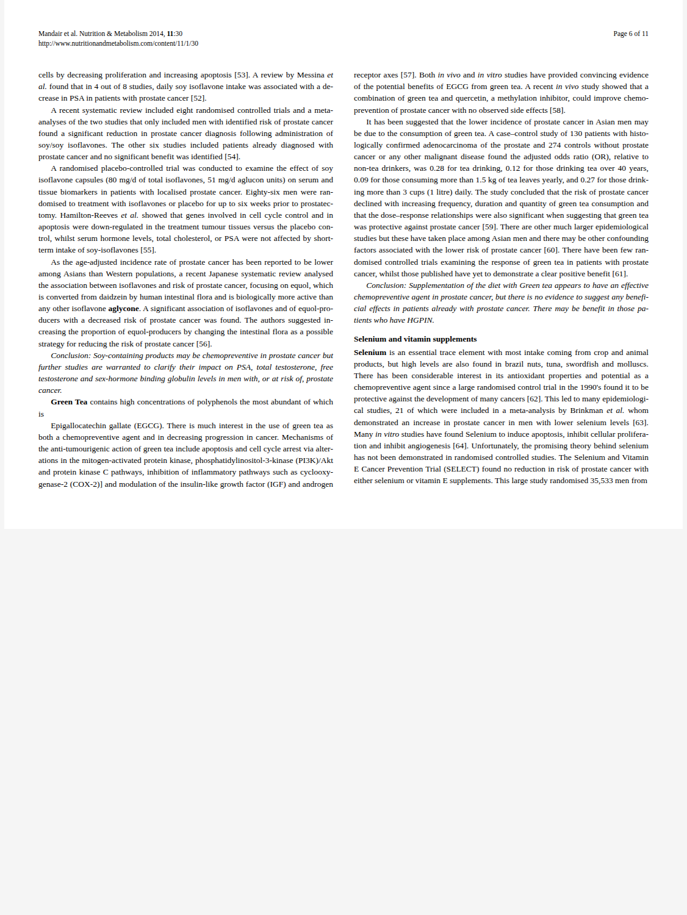Mandair et al. Nutrition & Metabolism 2014, 11:30
http://www.nutritionandmetabolism.com/content/11/1/30
Page 6 of 11
cells by decreasing proliferation and increasing apoptosis [53]. A review by Messina et al. found that in 4 out of 8 studies, daily soy isoflavone intake was associated with a decrease in PSA in patients with prostate cancer [52].
A recent systematic review included eight randomised controlled trials and a meta-analyses of the two studies that only included men with identified risk of prostate cancer found a significant reduction in prostate cancer diagnosis following administration of soy/soy isoflavones. The other six studies included patients already diagnosed with prostate cancer and no significant benefit was identified [54].
A randomised placebo-controlled trial was conducted to examine the effect of soy isoflavone capsules (80 mg/d of total isoflavones, 51 mg/d aglucon units) on serum and tissue biomarkers in patients with localised prostate cancer. Eighty-six men were randomised to treatment with isoflavones or placebo for up to six weeks prior to prostatectomy. Hamilton-Reeves et al. showed that genes involved in cell cycle control and in apoptosis were down-regulated in the treatment tumour tissues versus the placebo control, whilst serum hormone levels, total cholesterol, or PSA were not affected by short-term intake of soy-isoflavones [55].
As the age-adjusted incidence rate of prostate cancer has been reported to be lower among Asians than Western populations, a recent Japanese systematic review analysed the association between isoflavones and risk of prostate cancer, focusing on equol, which is converted from daidzein by human intestinal flora and is biologically more active than any other isoflavone aglycone. A significant association of isoflavones and of equol-producers with a decreased risk of prostate cancer was found. The authors suggested increasing the proportion of equol-producers by changing the intestinal flora as a possible strategy for reducing the risk of prostate cancer [56].
Conclusion: Soy-containing products may be chemopreventive in prostate cancer but further studies are warranted to clarify their impact on PSA, total testosterone, free testosterone and sex-hormone binding globulin levels in men with, or at risk of, prostate cancer.
Green Tea contains high concentrations of polyphenols the most abundant of which is
Epigallocatechin gallate (EGCG). There is much interest in the use of green tea as both a chemopreventive agent and in decreasing progression in cancer. Mechanisms of the anti-tumourigenic action of green tea include apoptosis and cell cycle arrest via alterations in the mitogen-activated protein kinase, phosphatidylinositol-3-kinase (PI3K)/Akt and protein kinase C pathways, inhibition of inflammatory pathways such as cyclooxygenase-2 (COX-2)] and modulation of the insulin-like growth factor (IGF) and androgen receptor axes [57]. Both in vivo and in vitro studies have provided convincing evidence of the potential benefits of EGCG from green tea. A recent in vivo study showed that a combination of green tea and quercetin, a methylation inhibitor, could improve chemoprevention of prostate cancer with no observed side effects [58].
It has been suggested that the lower incidence of prostate cancer in Asian men may be due to the consumption of green tea. A case–control study of 130 patients with histologically confirmed adenocarcinoma of the prostate and 274 controls without prostate cancer or any other malignant disease found the adjusted odds ratio (OR), relative to non-tea drinkers, was 0.28 for tea drinking, 0.12 for those drinking tea over 40 years, 0.09 for those consuming more than 1.5 kg of tea leaves yearly, and 0.27 for those drinking more than 3 cups (1 litre) daily. The study concluded that the risk of prostate cancer declined with increasing frequency, duration and quantity of green tea consumption and that the dose–response relationships were also significant when suggesting that green tea was protective against prostate cancer [59]. There are other much larger epidemiological studies but these have taken place among Asian men and there may be other confounding factors associated with the lower risk of prostate cancer [60]. There have been few randomised controlled trials examining the response of green tea in patients with prostate cancer, whilst those published have yet to demonstrate a clear positive benefit [61].
Conclusion: Supplementation of the diet with Green tea appears to have an effective chemopreventive agent in prostate cancer, but there is no evidence to suggest any beneficial effects in patients already with prostate cancer. There may be benefit in those patients who have HGPIN.
Selenium and vitamin supplements
Selenium is an essential trace element with most intake coming from crop and animal products, but high levels are also found in brazil nuts, tuna, swordfish and molluscs. There has been considerable interest in its antioxidant properties and potential as a chemopreventive agent since a large randomised control trial in the 1990's found it to be protective against the development of many cancers [62]. This led to many epidemiological studies, 21 of which were included in a meta-analysis by Brinkman et al. whom demonstrated an increase in prostate cancer in men with lower selenium levels [63]. Many in vitro studies have found Selenium to induce apoptosis, inhibit cellular proliferation and inhibit angiogenesis [64]. Unfortunately, the promising theory behind selenium has not been demonstrated in randomised controlled studies. The Selenium and Vitamin E Cancer Prevention Trial (SELECT) found no reduction in risk of prostate cancer with either selenium or vitamin E supplements. This large study randomised 35,533 men from